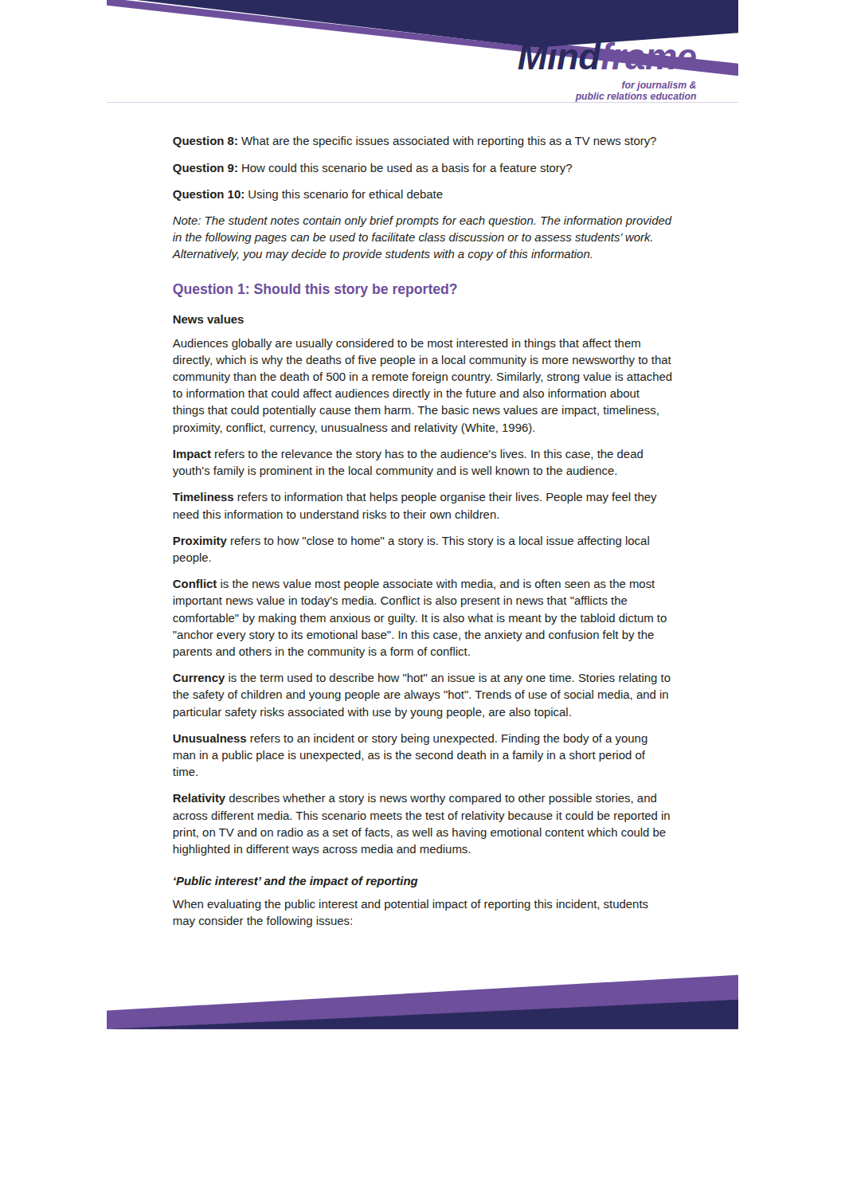Mindframe
for journalism &
public relations education
Question 8: What are the specific issues associated with reporting this as a TV news story?
Question 9: How could this scenario be used as a basis for a feature story?
Question 10: Using this scenario for ethical debate
Note: The student notes contain only brief prompts for each question. The information provided in the following pages can be used to facilitate class discussion or to assess students’ work. Alternatively, you may decide to provide students with a copy of this information.
Question 1: Should this story be reported?
News values
Audiences globally are usually considered to be most interested in things that affect them directly, which is why the deaths of five people in a local community is more newsworthy to that community than the death of 500 in a remote foreign country. Similarly, strong value is attached to information that could affect audiences directly in the future and also information about things that could potentially cause them harm. The basic news values are impact, timeliness, proximity, conflict, currency, unusualness and relativity (White, 1996).
Impact refers to the relevance the story has to the audience's lives. In this case, the dead youth's family is prominent in the local community and is well known to the audience.
Timeliness refers to information that helps people organise their lives. People may feel they need this information to understand risks to their own children.
Proximity refers to how "close to home" a story is. This story is a local issue affecting local people.
Conflict is the news value most people associate with media, and is often seen as the most important news value in today's media. Conflict is also present in news that "afflicts the comfortable" by making them anxious or guilty. It is also what is meant by the tabloid dictum to "anchor every story to its emotional base". In this case, the anxiety and confusion felt by the parents and others in the community is a form of conflict.
Currency is the term used to describe how "hot" an issue is at any one time. Stories relating to the safety of children and young people are always "hot". Trends of use of social media, and in particular safety risks associated with use by young people, are also topical.
Unusualness refers to an incident or story being unexpected. Finding the body of a young man in a public place is unexpected, as is the second death in a family in a short period of time.
Relativity describes whether a story is news worthy compared to other possible stories, and across different media. This scenario meets the test of relativity because it could be reported in print, on TV and on radio as a set of facts, as well as having emotional content which could be highlighted in different ways across media and mediums.
‘Public interest’ and the impact of reporting
When evaluating the public interest and potential impact of reporting this incident, students may consider the following issues: